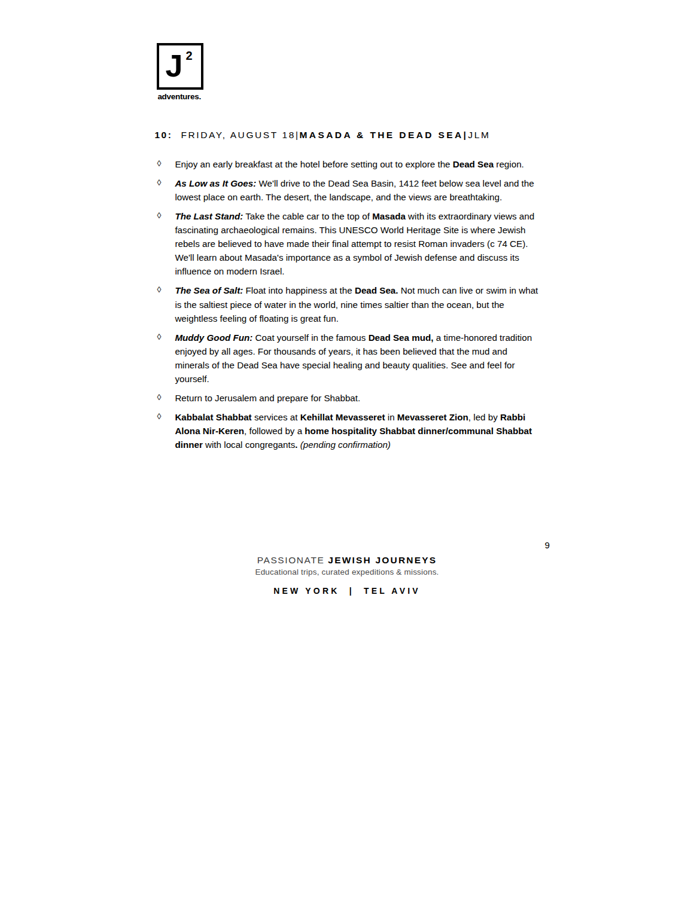J 2
adventures.
10: FRIDAY, AUGUST 18|MASADA & THE DEAD SEA|JLM
Enjoy an early breakfast at the hotel before setting out to explore the Dead Sea region.
As Low as It Goes: We'll drive to the Dead Sea Basin, 1412 feet below sea level and the lowest place on earth. The desert, the landscape, and the views are breathtaking.
The Last Stand: Take the cable car to the top of Masada with its extraordinary views and fascinating archaeological remains. This UNESCO World Heritage Site is where Jewish rebels are believed to have made their final attempt to resist Roman invaders (c 74 CE). We'll learn about Masada's importance as a symbol of Jewish defense and discuss its influence on modern Israel.
The Sea of Salt: Float into happiness at the Dead Sea. Not much can live or swim in what is the saltiest piece of water in the world, nine times saltier than the ocean, but the weightless feeling of floating is great fun.
Muddy Good Fun: Coat yourself in the famous Dead Sea mud, a time-honored tradition enjoyed by all ages. For thousands of years, it has been believed that the mud and minerals of the Dead Sea have special healing and beauty qualities. See and feel for yourself.
Return to Jerusalem and prepare for Shabbat.
Kabbalat Shabbat services at Kehillat Mevasseret in Mevasseret Zion, led by Rabbi Alona Nir-Keren, followed by a home hospitality Shabbat dinner/communal Shabbat dinner with local congregants. (pending confirmation)
9
PASSIONATE JEWISH JOURNEYS
Educational trips, curated expeditions & missions.
NEW YORK | TEL AVIV